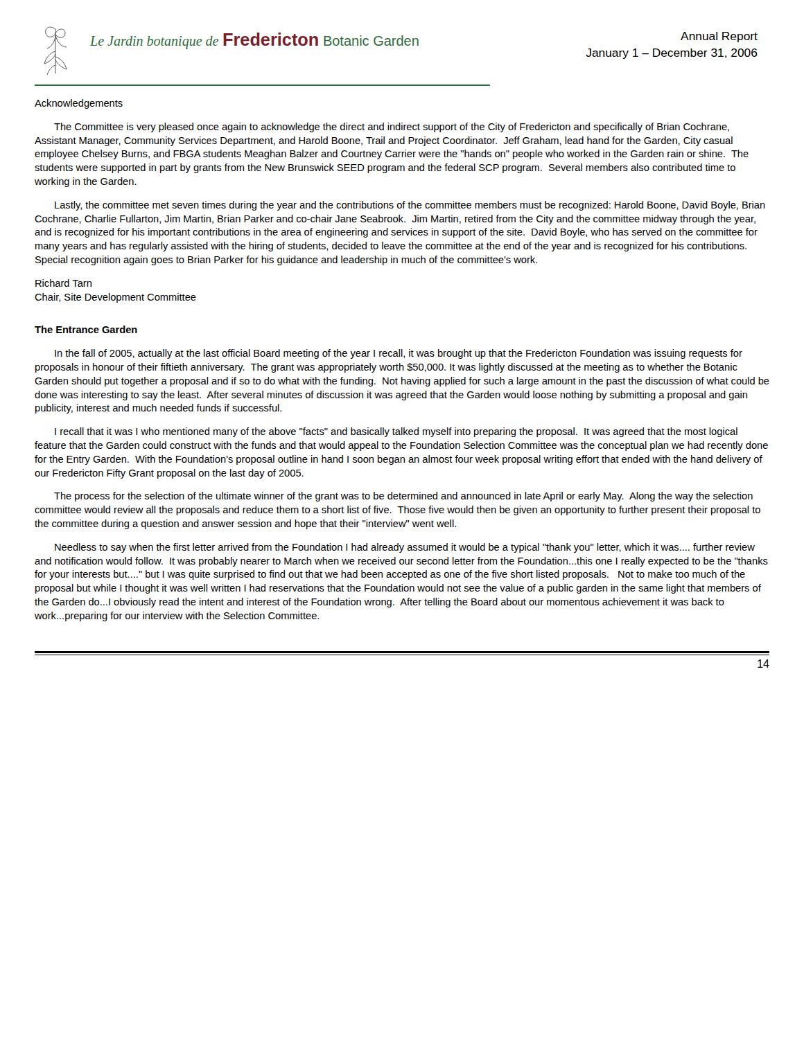Le Jardin botanique de Fredericton Botanic Garden
Annual Report
January 1 – December 31, 2006
Acknowledgements
The Committee is very pleased once again to acknowledge the direct and indirect support of the City of Fredericton and specifically of Brian Cochrane, Assistant Manager, Community Services Department, and Harold Boone, Trail and Project Coordinator. Jeff Graham, lead hand for the Garden, City casual employee Chelsey Burns, and FBGA students Meaghan Balzer and Courtney Carrier were the "hands on" people who worked in the Garden rain or shine. The students were supported in part by grants from the New Brunswick SEED program and the federal SCP program. Several members also contributed time to working in the Garden.
Lastly, the committee met seven times during the year and the contributions of the committee members must be recognized: Harold Boone, David Boyle, Brian Cochrane, Charlie Fullarton, Jim Martin, Brian Parker and co-chair Jane Seabrook. Jim Martin, retired from the City and the committee midway through the year, and is recognized for his important contributions in the area of engineering and services in support of the site. David Boyle, who has served on the committee for many years and has regularly assisted with the hiring of students, decided to leave the committee at the end of the year and is recognized for his contributions. Special recognition again goes to Brian Parker for his guidance and leadership in much of the committee's work.
Richard Tarn
Chair, Site Development Committee
The Entrance Garden
In the fall of 2005, actually at the last official Board meeting of the year I recall, it was brought up that the Fredericton Foundation was issuing requests for proposals in honour of their fiftieth anniversary. The grant was appropriately worth $50,000. It was lightly discussed at the meeting as to whether the Botanic Garden should put together a proposal and if so to do what with the funding. Not having applied for such a large amount in the past the discussion of what could be done was interesting to say the least. After several minutes of discussion it was agreed that the Garden would loose nothing by submitting a proposal and gain publicity, interest and much needed funds if successful.
I recall that it was I who mentioned many of the above "facts" and basically talked myself into preparing the proposal. It was agreed that the most logical feature that the Garden could construct with the funds and that would appeal to the Foundation Selection Committee was the conceptual plan we had recently done for the Entry Garden. With the Foundation's proposal outline in hand I soon began an almost four week proposal writing effort that ended with the hand delivery of our Fredericton Fifty Grant proposal on the last day of 2005.
The process for the selection of the ultimate winner of the grant was to be determined and announced in late April or early May. Along the way the selection committee would review all the proposals and reduce them to a short list of five. Those five would then be given an opportunity to further present their proposal to the committee during a question and answer session and hope that their "interview" went well.
Needless to say when the first letter arrived from the Foundation I had already assumed it would be a typical "thank you" letter, which it was.... further review and notification would follow. It was probably nearer to March when we received our second letter from the Foundation...this one I really expected to be the "thanks for your interests but...." but I was quite surprised to find out that we had been accepted as one of the five short listed proposals. Not to make too much of the proposal but while I thought it was well written I had reservations that the Foundation would not see the value of a public garden in the same light that members of the Garden do...I obviously read the intent and interest of the Foundation wrong. After telling the Board about our momentous achievement it was back to work...preparing for our interview with the Selection Committee.
14